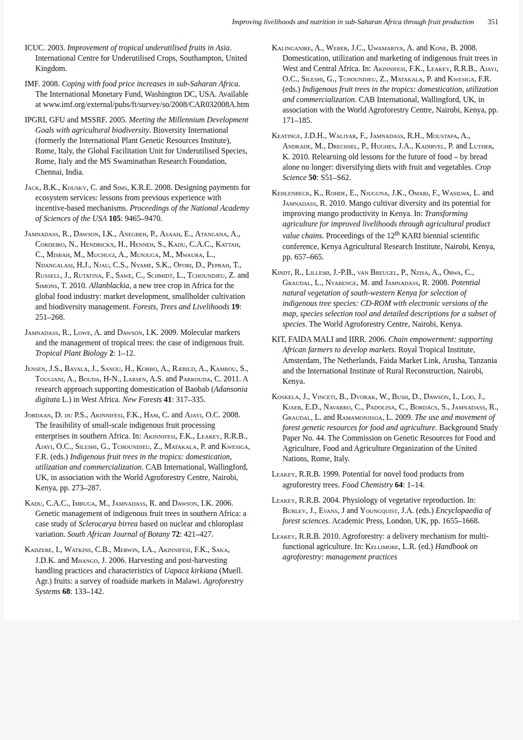Improving livelihoods and nutrition in sub-Saharan Africa through fruit production 351
ICUC. 2003. Improvement of tropical underutilised fruits in Asia. International Centre for Underutilised Crops, Southampton, United Kingdom.
IMF. 2008. Coping with food price increases in sub-Saharan Africa. The International Monetary Fund, Washington DC, USA. Available at www.imf.org/external/pubs/ft/survey/so/2008/CAR032008A.htm
IPGRI, GFU and MSSRF. 2005. Meeting the Millennium Development Goals with agricultural biodiversity. Bioversity International (formerly the International Plant Genetic Resources Institute), Rome, Italy, the Global Facilitation Unit for Underutilised Species, Rome, Italy and the MS Swaminathan Research Foundation, Chennai, India.
Jack, B.K., Kousky, C. and Sims, K.R.E. 2008. Designing payments for ecosystem services: lessons from previous experience with incentive-based mechanisms. Proceedings of the National Academy of Sciences of the USA 105: 9465–9470.
Jamnadass, R., Dawson, I.K., Anegbeh, P., Asaah, E., Atangana, A., Cordeiro, N., Hendrickx, H., Henneh, S., Kadu, C.A.C., Kattah, C., Misbah, M., Muchugi, A., Munjuga, M., Mwaura, L., Ndangalasi, H.J., Njau, C.S., Nyame, S.K., Ofori, D., Peprah, T., Russell, J., Rutatina, F., Sawe, C., Schmidt, L., Tchoundjeu, Z. and Simons, T. 2010. Allanblackia, a new tree crop in Africa for the global food industry: market development, smallholder cultivation and biodiversity management. Forests, Trees and Livelihoods 19: 251–268.
Jamnadass, R., Lowe, A. and Dawson, I.K. 2009. Molecular markers and the management of tropical trees: the case of indigenous fruit. Tropical Plant Biology 2: 1–12.
Jensen, J.S., Bayala, J., Sanou, H., Korbo, A., Ræbild, A., Kambou, S., Tougiani, A., Bouda, H-N., Larsen, A.S. and Parkouda, C. 2011. A research approach supporting domestication of Baobab (Adansonia digitata L.) in West Africa. New Forests 41: 317–335.
Jordaan, D. du P.S., Akinnifesi, F.K., Ham, C. and Ajayi, O.C. 2008. The feasibility of small-scale indigenous fruit processing enterprises in southern Africa. In: Akinnifesi, F.K., Leakey, R.R.B., Ajayi, O.C., Sileshi, G., Tchoundjeu, Z., Matakala, P. and Kwesiga, F.R. (eds.) Indigenous fruit trees in the tropics: domestication, utilization and commercialization. CAB International, Wallingford, UK, in association with the World Agroforestry Centre, Nairobi, Kenya, pp. 273–287.
Kadu, C.A.C., Imbuga, M., Jamnadass, R. and Dawson, I.K. 2006. Genetic management of indigenous fruit trees in southern Africa: a case study of Sclerocarya birrea based on nuclear and chloroplast variation. South African Journal of Botany 72: 421–427.
Kadzere, I., Watkins, C.B., Merwin, I.A., Akinnifesi, F.K., Saka, J.D.K. and Mhango, J. 2006. Harvesting and post-harvesting handling practices and characteristics of Uapaca kirkiana (Muell. Agr.) fruits: a survey of roadside markets in Malawi. Agroforestry Systems 68: 133–142.
Kalinganire, A., Weber, J.C., Uwamariya, A. and Kone, B. 2008. Domestication, utilization and marketing of indigenous fruit trees in West and Central Africa. In: Akinnifesi, F.K., Leakey, R.R.B., Ajayi, O.C., Sileshi, G., Tchoundjeu, Z., Matakala, P. and Kwesiga, F.R. (eds.) Indigenous fruit trees in the tropics: domestication, utilization and commercialization. CAB International, Wallingford, UK, in association with the World Agroforestry Centre, Nairobi, Kenya, pp. 171–185.
Keatinge, J.D.H., Waliyar, F., Jamnadass, R.H., Moustafa, A., Andrade, M., Drechsel, P., Hughes, J.A., Kadirvel, P. and Luther, K. 2010. Relearning old lessons for the future of food – by bread alone no longer: diversifying diets with fruit and vegetables. Crop Science 50: S51–S62.
Kehlenbeck, K., Rohde, E., Njuguna, J.K., Omari, F., Wasilwa, L. and Jamnadass, R. 2010. Mango cultivar diversity and its potential for improving mango productivity in Kenya. In: Transforming agriculture for improved livelihoods through agricultural product value chains. Proceedings of the 12th KARI biennial scientific conference, Kenya Agricultural Research Institute, Nairobi, Kenya, pp. 657–665.
Kindt, R., Lillesø, J.-P.B., van Breugel, P., Nzisa, A., Orwa, C., Graudal, L., Nyabenge, M. and Jamnadass, R. 2008. Potential natural vegetation of south-western Kenya for selection of indigenous tree species: CD-ROM with electronic versions of the map, species selection tool and detailed descriptions for a subset of species. The World Agroforestry Centre, Nairobi, Kenya.
KIT, FAIDA MALI and IIRR. 2006. Chain empowerment: supporting African farmers to develop markets. Royal Tropical Institute, Amsterdam, The Netherlands, Faida Market Link, Arusha, Tanzania and the International Institute of Rural Reconstruction, Nairobi, Kenya.
Koskela, J., Vinceti, B., Dvorak, W., Bush, D., Dawson, I., Loo, J., Kjaer, E.D., Navarro, C., Padolina, C., Bordács, S., Jamnadass, R., Graudal, L. and Ramamonjisoa, L. 2009. The use and movement of forest genetic resources for food and agriculture. Background Study Paper No. 44. The Commission on Genetic Resources for Food and Agriculture, Food and Agriculture Organization of the United Nations, Rome, Italy.
Leakey, R.R.B. 1999. Potential for novel food products from agroforestry trees. Food Chemistry 64: 1–14.
Leakey, R.R.B. 2004. Physiology of vegetative reproduction. In: Burley, J., Evans, J and Youngquist, J.A. (eds.) Encyclopaedia of forest sciences. Academic Press, London, UK, pp. 1655–1668.
Leakey, R.R.B. 2010. Agroforestry: a delivery mechanism for multi-functional agriculture. In: Kellimore, L.R. (ed.) Handbook on agroforestry: management practices